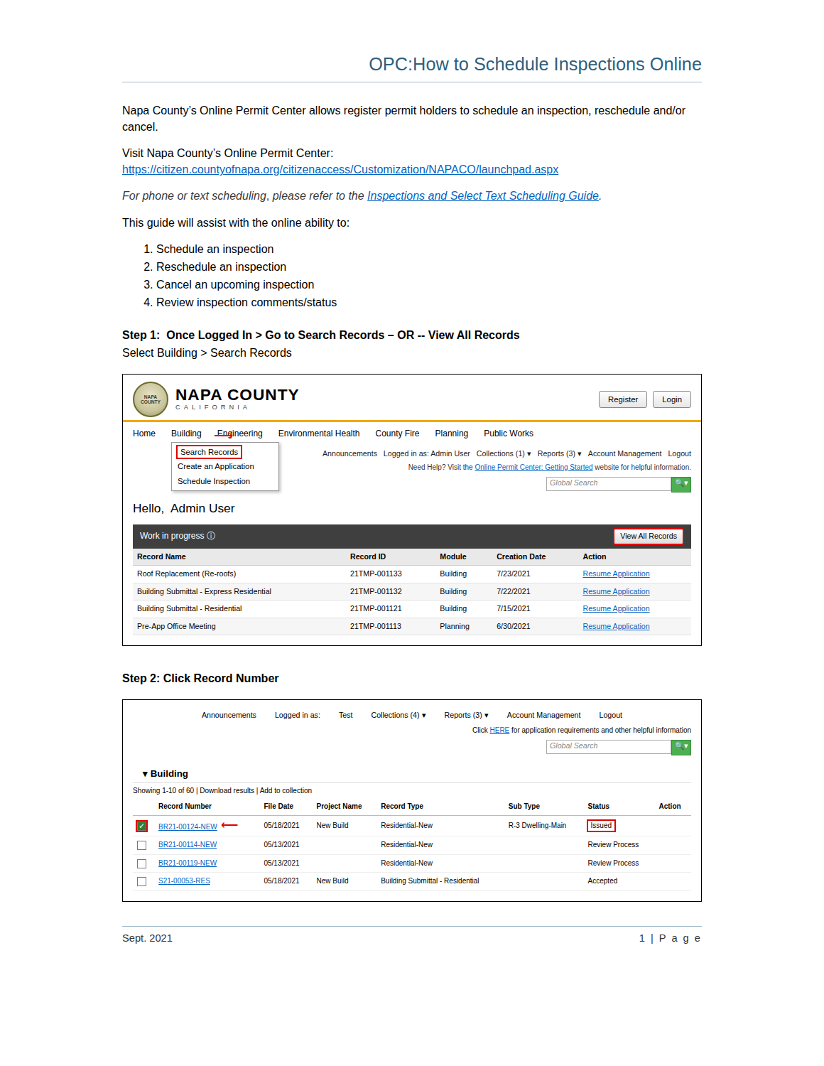OPC:How to Schedule Inspections Online
Napa County’s Online Permit Center allows register permit holders to schedule an inspection, reschedule and/or cancel.
Visit Napa County’s Online Permit Center:
https://citizen.countyofnapa.org/citizenaccess/Customization/NAPACO/launchpad.aspx
For phone or text scheduling, please refer to the Inspections and Select Text Scheduling Guide.
This guide will assist with the online ability to:
Schedule an inspection
Reschedule an inspection
Cancel an upcoming inspection
Review inspection comments/status
Step 1: Once Logged In > Go to Search Records – OR -- View All Records
Select Building > Search Records
NAPA
COUNTY
NAPA COUNTY
CALIFORNIA
Register
Login
Home ⟶ Building
Search Records
Create an Application
Schedule Inspection
Engineering Environmental Health County Fire Planning Public Works
Announcements Logged in as: Admin User Collections (1) ▾ Reports (3) ▾ Account Management Logout
Need Help? Visit the Online Permit Center: Getting Started website for helpful information.
Global Search
🔍▾
Hello, Admin User
Work in progress ⓘ View All Records
| Record Name | Record ID | Module | Creation Date | Action |
| --- | --- | --- | --- | --- |
| Roof Replacement (Re-roofs) | 21TMP-001133 | Building | 7/23/2021 | Resume Application |
| Building Submittal - Express Residential | 21TMP-001132 | Building | 7/22/2021 | Resume Application |
| Building Submittal - Residential | 21TMP-001121 | Building | 7/15/2021 | Resume Application |
| Pre-App Office Meeting | 21TMP-001113 | Planning | 6/30/2021 | Resume Application |
Step 2: Click Record Number
Announcements Logged in as: Test Collections (4) ▾ Reports (3) ▾ Account Management Logout
Click HERE for application requirements and other helpful information
Global Search
🔍▾
▾ Building
Showing 1-10 of 60 | Download results | Add to collection
| | Record Number | File Date | Project Name | Record Type | Sub Type | Status | Action |
| --- | --- | --- | --- | --- | --- | --- | --- |
| | BR21-00124-NEW ⟵ | 05/18/2021 | New Build | Residential-New | R-3 Dwelling-Main | Issued | |
| | BR21-00114-NEW | 05/13/2021 | | Residential-New | | Review Process | |
| | BR21-00119-NEW | 05/13/2021 | | Residential-New | | Review Process | |
| | S21-00053-RES | 05/18/2021 | New Build | Building Submittal - Residential | | Accepted | |
Sept. 2021 1 | P a g e